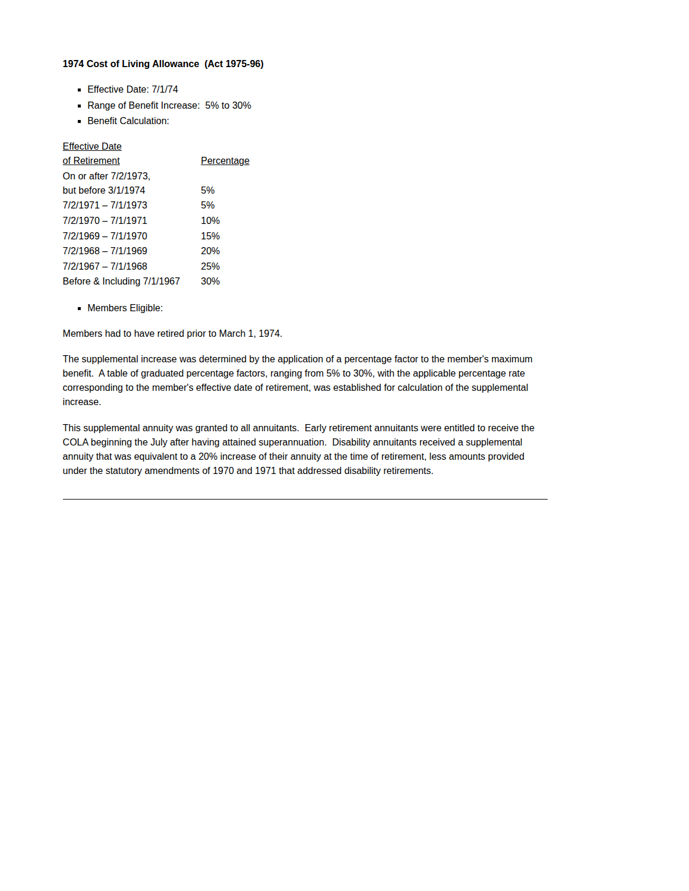1974 Cost of Living Allowance (Act 1975-96)
Effective Date: 7/1/74
Range of Benefit Increase: 5% to 30%
Benefit Calculation:
| Effective Date of Retirement | Percentage |
| --- | --- |
| On or after 7/2/1973, but before 3/1/1974 | 5% |
| 7/2/1971 – 7/1/1973 | 5% |
| 7/2/1970 – 7/1/1971 | 10% |
| 7/2/1969 – 7/1/1970 | 15% |
| 7/2/1968 – 7/1/1969 | 20% |
| 7/2/1967 – 7/1/1968 | 25% |
| Before & Including 7/1/1967 | 30% |
Members Eligible:
Members had to have retired prior to March 1, 1974.
The supplemental increase was determined by the application of a percentage factor to the member's maximum benefit. A table of graduated percentage factors, ranging from 5% to 30%, with the applicable percentage rate corresponding to the member's effective date of retirement, was established for calculation of the supplemental increase.
This supplemental annuity was granted to all annuitants. Early retirement annuitants were entitled to receive the COLA beginning the July after having attained superannuation. Disability annuitants received a supplemental annuity that was equivalent to a 20% increase of their annuity at the time of retirement, less amounts provided under the statutory amendments of 1970 and 1971 that addressed disability retirements.